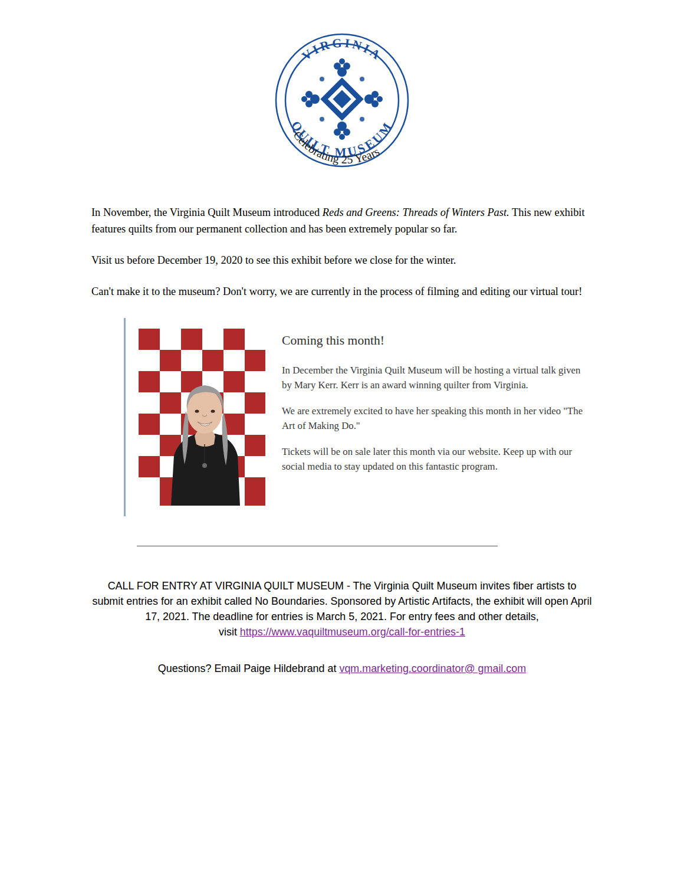VIRGINIA QUILT MUSEUM Celebrating 25 Years
In November, the Virginia Quilt Museum introduced Reds and Greens: Threads of Winters Past. This new exhibit features quilts from our permanent collection and has been extremely popular so far.
Visit us before December 19, 2020 to see this exhibit before we close for the winter.
Can't make it to the museum? Don't worry, we are currently in the process of filming and editing our virtual tour!
Coming this month!
In December the Virginia Quilt Museum will be hosting a virtual talk given by Mary Kerr. Kerr is an award winning quilter from Virginia.
We are extremely excited to have her speaking this month in her video "The Art of Making Do."
Tickets will be on sale later this month via our website. Keep up with our social media to stay updated on this fantastic program.
CALL FOR ENTRY AT VIRGINIA QUILT MUSEUM - The Virginia Quilt Museum invites fiber artists to submit entries for an exhibit called No Boundaries. Sponsored by Artistic Artifacts, the exhibit will open April 17, 2021. The deadline for entries is March 5, 2021. For entry fees and other details,
visit https://www.vaquiltmuseum.org/call-for-entries-1
Questions? Email Paige Hildebrand at vqm.marketing.coordinator@ gmail.com